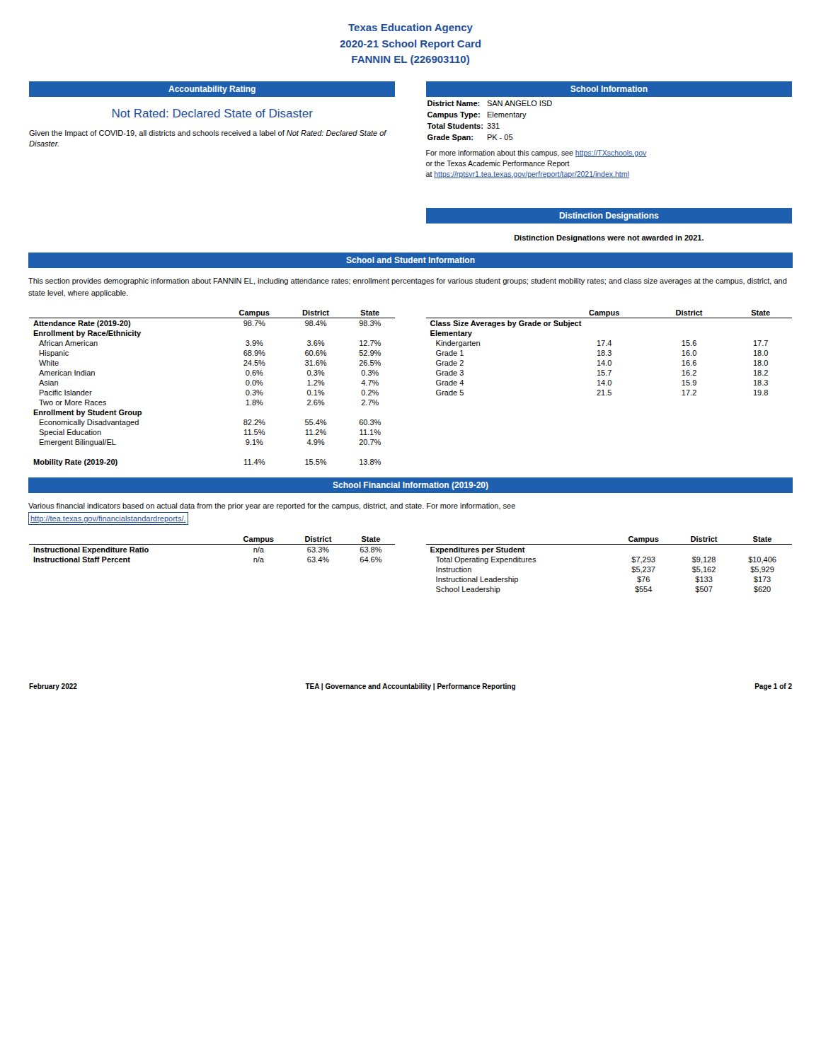Texas Education Agency
2020-21 School Report Card
FANNIN EL (226903110)
| Accountability Rating Not Rated: Declared State of Disaster Given the Impact of COVID-19, all districts and schools received a label of Not Rated: Declared State of Disaster. | School Information / District Name: / SAN ANGELO ISD / / Campus Type: / Elementary / / Total Students: / 331 / / Grade Span: / PK - 05 / For more information about this campus, see https://TXschools.gov or the Texas Academic Performance Report at https://rptsvr1.tea.texas.gov/perfreport/tapr/2021/index.html Distinction Designations Distinction Designations were not awarded in 2021. |
School and Student Information
This section provides demographic information about FANNIN EL, including attendance rates; enrollment percentages for various student groups; student mobility rates; and class size averages at the campus, district, and state level, where applicable.
| / / Campus / District / State / / --- / --- / --- / --- / / Attendance Rate (2019-20) / 98.7% / 98.4% / 98.3% / / Enrollment by Race/Ethnicity / / / / / African American / 3.9% / 3.6% / 12.7% / / Hispanic / 68.9% / 60.6% / 52.9% / / White / 24.5% / 31.6% / 26.5% / / American Indian / 0.6% / 0.3% / 0.3% / / Asian / 0.0% / 1.2% / 4.7% / / Pacific Islander / 0.3% / 0.1% / 0.2% / / Two or More Races / 1.8% / 2.6% / 2.7% / / Enrollment by Student Group / / / / / Economically Disadvantaged / 82.2% / 55.4% / 60.3% / / Special Education / 11.5% / 11.2% / 11.1% / / Emergent Bilingual/EL / 9.1% / 4.9% / 20.7% / / Mobility Rate (2019-20) / 11.4% / 15.5% / 13.8% / | / / Campus / District / State / / --- / --- / --- / --- / / Class Size Averages by Grade or Subject / / Elementary / / / / / Kindergarten / 17.4 / 15.6 / 17.7 / / Grade 1 / 18.3 / 16.0 / 18.0 / / Grade 2 / 14.0 / 16.6 / 18.0 / / Grade 3 / 15.7 / 16.2 / 18.2 / / Grade 4 / 14.0 / 15.9 / 18.3 / / Grade 5 / 21.5 / 17.2 / 19.8 / |
School Financial Information (2019-20)
Various financial indicators based on actual data from the prior year are reported for the campus, district, and state. For more information, see
http://tea.texas.gov/financialstandardreports/.
| / / Campus / District / State / / --- / --- / --- / --- / / Instructional Expenditure Ratio / n/a / 63.3% / 63.8% / / Instructional Staff Percent / n/a / 63.4% / 64.6% / | / / Campus / District / State / / --- / --- / --- / --- / / Expenditures per Student / / Total Operating Expenditures / $7,293 / $9,128 / $10,406 / / Instruction / $5,237 / $5,162 / $5,929 / / Instructional Leadership / $76 / $133 / $173 / / School Leadership / $554 / $507 / $620 / |
| February 2022 | TEA / Governance and Accountability / Performance Reporting | Page 1 of 2 |